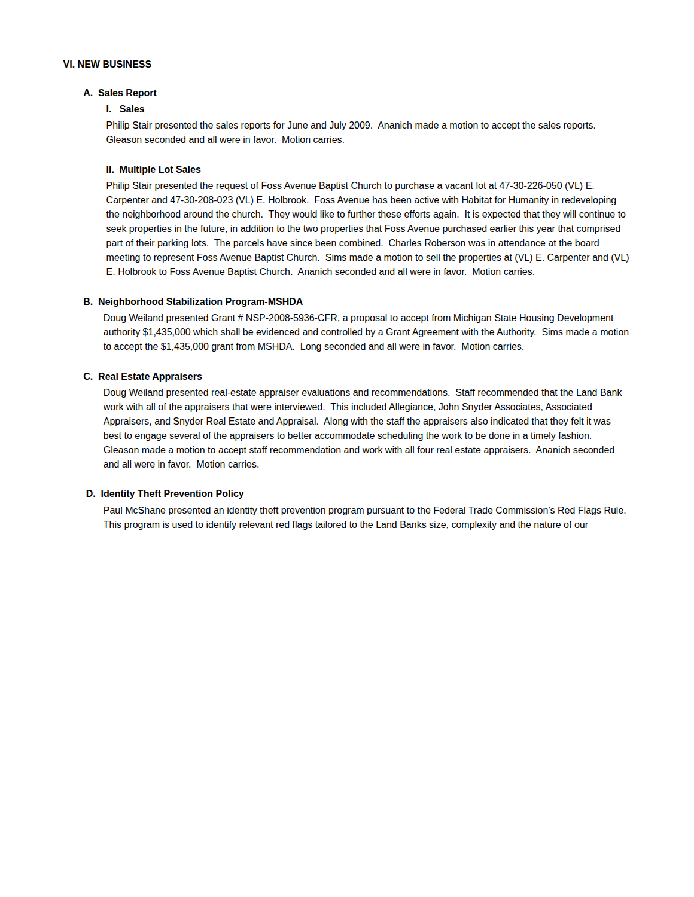VI. NEW BUSINESS
A. Sales Report
I. Sales
Philip Stair presented the sales reports for June and July 2009. Ananich made a motion to accept the sales reports. Gleason seconded and all were in favor. Motion carries.
II. Multiple Lot Sales
Philip Stair presented the request of Foss Avenue Baptist Church to purchase a vacant lot at 47-30-226-050 (VL) E. Carpenter and 47-30-208-023 (VL) E. Holbrook. Foss Avenue has been active with Habitat for Humanity in redeveloping the neighborhood around the church. They would like to further these efforts again. It is expected that they will continue to seek properties in the future, in addition to the two properties that Foss Avenue purchased earlier this year that comprised part of their parking lots. The parcels have since been combined. Charles Roberson was in attendance at the board meeting to represent Foss Avenue Baptist Church. Sims made a motion to sell the properties at (VL) E. Carpenter and (VL) E. Holbrook to Foss Avenue Baptist Church. Ananich seconded and all were in favor. Motion carries.
B. Neighborhood Stabilization Program-MSHDA
Doug Weiland presented Grant # NSP-2008-5936-CFR, a proposal to accept from Michigan State Housing Development authority $1,435,000 which shall be evidenced and controlled by a Grant Agreement with the Authority. Sims made a motion to accept the $1,435,000 grant from MSHDA. Long seconded and all were in favor. Motion carries.
C. Real Estate Appraisers
Doug Weiland presented real-estate appraiser evaluations and recommendations. Staff recommended that the Land Bank work with all of the appraisers that were interviewed. This included Allegiance, John Snyder Associates, Associated Appraisers, and Snyder Real Estate and Appraisal. Along with the staff the appraisers also indicated that they felt it was best to engage several of the appraisers to better accommodate scheduling the work to be done in a timely fashion. Gleason made a motion to accept staff recommendation and work with all four real estate appraisers. Ananich seconded and all were in favor. Motion carries.
D. Identity Theft Prevention Policy
Paul McShane presented an identity theft prevention program pursuant to the Federal Trade Commission’s Red Flags Rule. This program is used to identify relevant red flags tailored to the Land Banks size, complexity and the nature of our